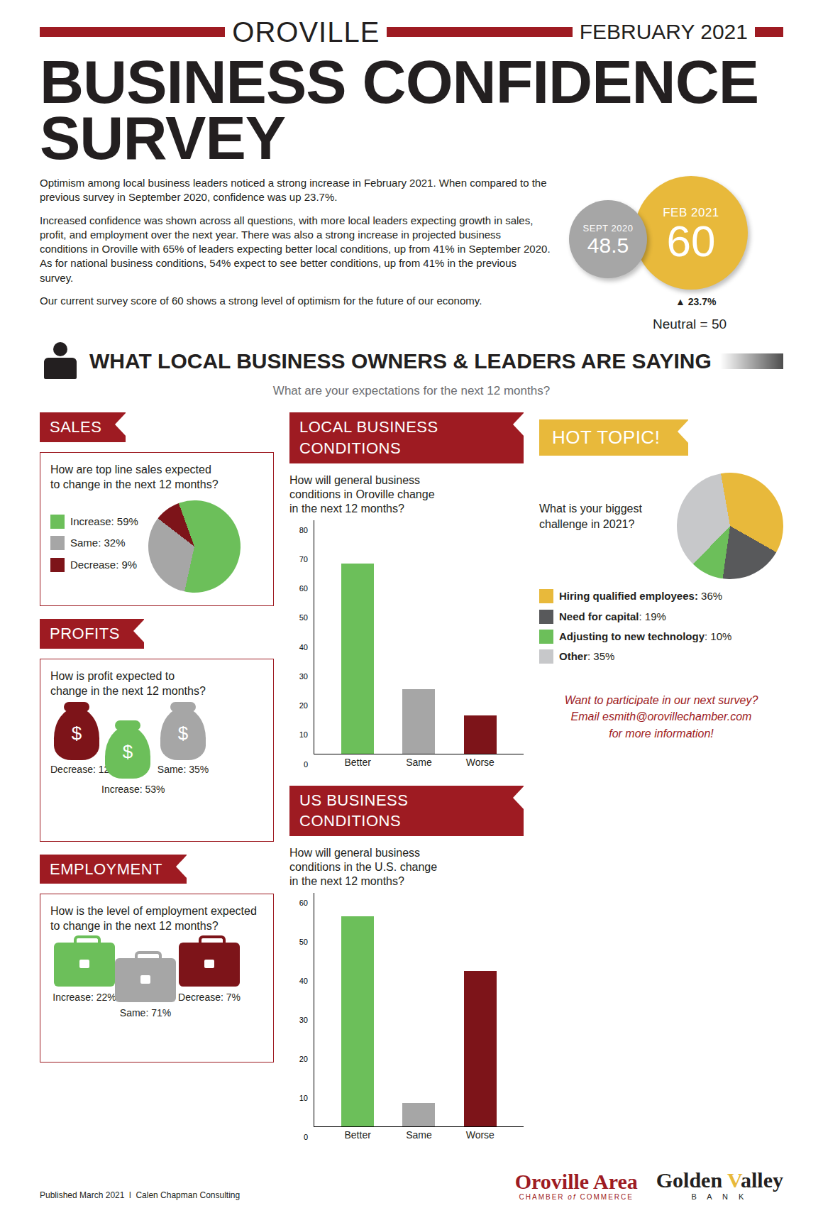OROVILLE
FEBRUARY 2021
Business Confidence Survey
Optimism among local business leaders noticed a strong increase in February 2021. When compared to the previous survey in September 2020, confidence was up 23.7%.
Increased confidence was shown across all questions, with more local leaders expecting growth in sales, profit, and employment over the next year. There was also a strong increase in projected business conditions in Oroville with 65% of leaders expecting better local conditions, up from 41% in September 2020. As for national business conditions, 54% expect to see better conditions, up from 41% in the previous survey.
Our current survey score of 60 shows a strong level of optimism for the future of our economy.
SEPT 2020
48.5
FEB 2021
60
▲ 23.7%
Neutral = 50
What Local Business Owners & Leaders Are Saying
What are your expectations for the next 12 months?
Sales
How are top line sales expected
to change in the next 12 months?
Increase: 59%
Same: 32%
Decrease: 9%
Profits
How is profit expected to
change in the next 12 months?
$
Decrease: 12%
$
Increase: 53%
$
Same: 35%
Employment
How is the level of employment expected
to change in the next 12 months?
Increase: 22%
Same: 71%
Decrease: 7%
Local Business Conditions
How will general business
conditions in Oroville change
in the next 12 months?
80
70
60
50
40
30
20
10
0
Better
Same
Worse
US Business Conditions
How will general business
conditions in the U.S. change
in the next 12 months?
60
50
40
30
20
10
0
Better
Same
Worse
Hot Topic!
What is your biggest
challenge in 2021?
Hiring qualified employees: 36%
Need for capital: 19%
Adjusting to new technology: 10%
Other: 35%
Want to participate in our next survey?
Email esmith@orovillechamber.com
for more information!
Published March 2021 l Calen Chapman Consulting
Oroville Area
CHAMBER of COMMERCE
Golden Valley
B A N K